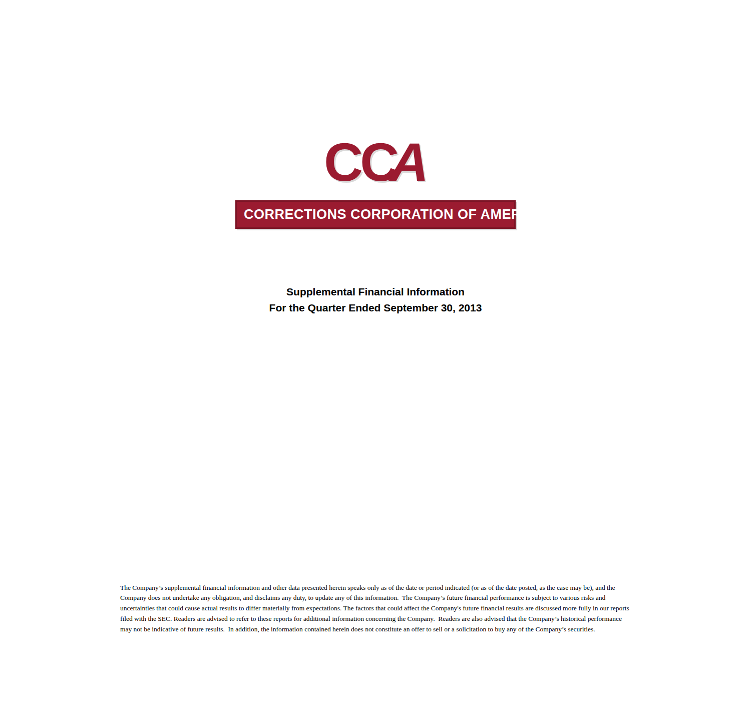CCA
CORRECTIONS CORPORATION OF AMERICA
Supplemental Financial Information
For the Quarter Ended September 30, 2013
The Company’s supplemental financial information and other data presented herein speaks only as of the date or period indicated (or as of the date posted, as the case may be), and the Company does not undertake any obligation, and disclaims any duty, to update any of this information. The Company’s future financial performance is subject to various risks and uncertainties that could cause actual results to differ materially from expectations. The factors that could affect the Company's future financial results are discussed more fully in our reports filed with the SEC. Readers are advised to refer to these reports for additional information concerning the Company. Readers are also advised that the Company’s historical performance may not be indicative of future results. In addition, the information contained herein does not constitute an offer to sell or a solicitation to buy any of the Company’s securities.